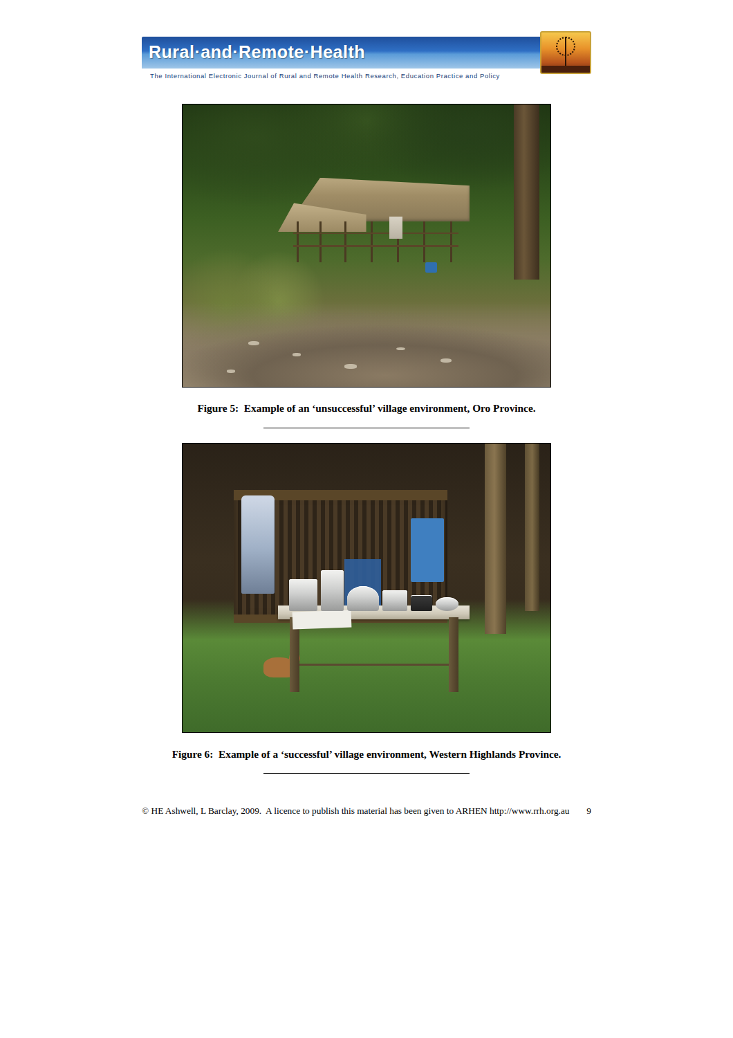Rural·and·Remote·Health
The International Electronic Journal of Rural and Remote Health Research, Education Practice and Policy
Figure 5: Example of an ‘unsuccessful’ village environment, Oro Province.
Figure 6: Example of a ‘successful’ village environment, Western Highlands Province.
© HE Ashwell, L Barclay, 2009. A licence to publish this material has been given to ARHEN http://www.rrh.org.au
9